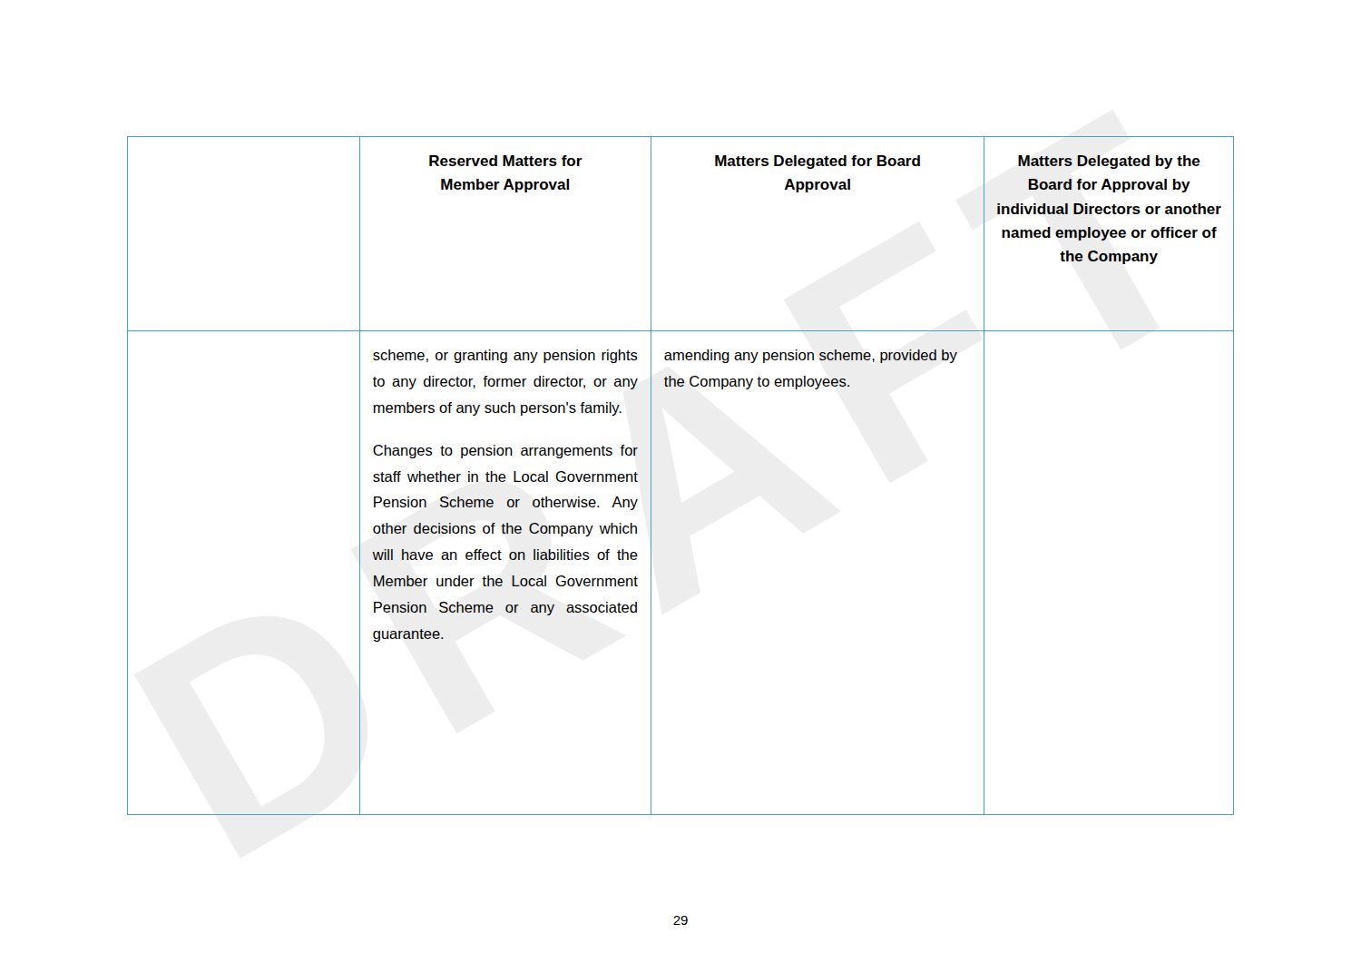DRAFT
| | Reserved Matters for Member Approval | Matters Delegated for Board Approval | Matters Delegated by the Board for Approval by individual Directors or another named employee or officer of the Company |
| | scheme, or granting any pension rights to any director, former director, or any members of any such person's family. Changes to pension arrangements for staff whether in the Local Government Pension Scheme or otherwise. Any other decisions of the Company which will have an effect on liabilities of the Member under the Local Government Pension Scheme or any associated guarantee. | amending any pension scheme, provided by the Company to employees. | |
29